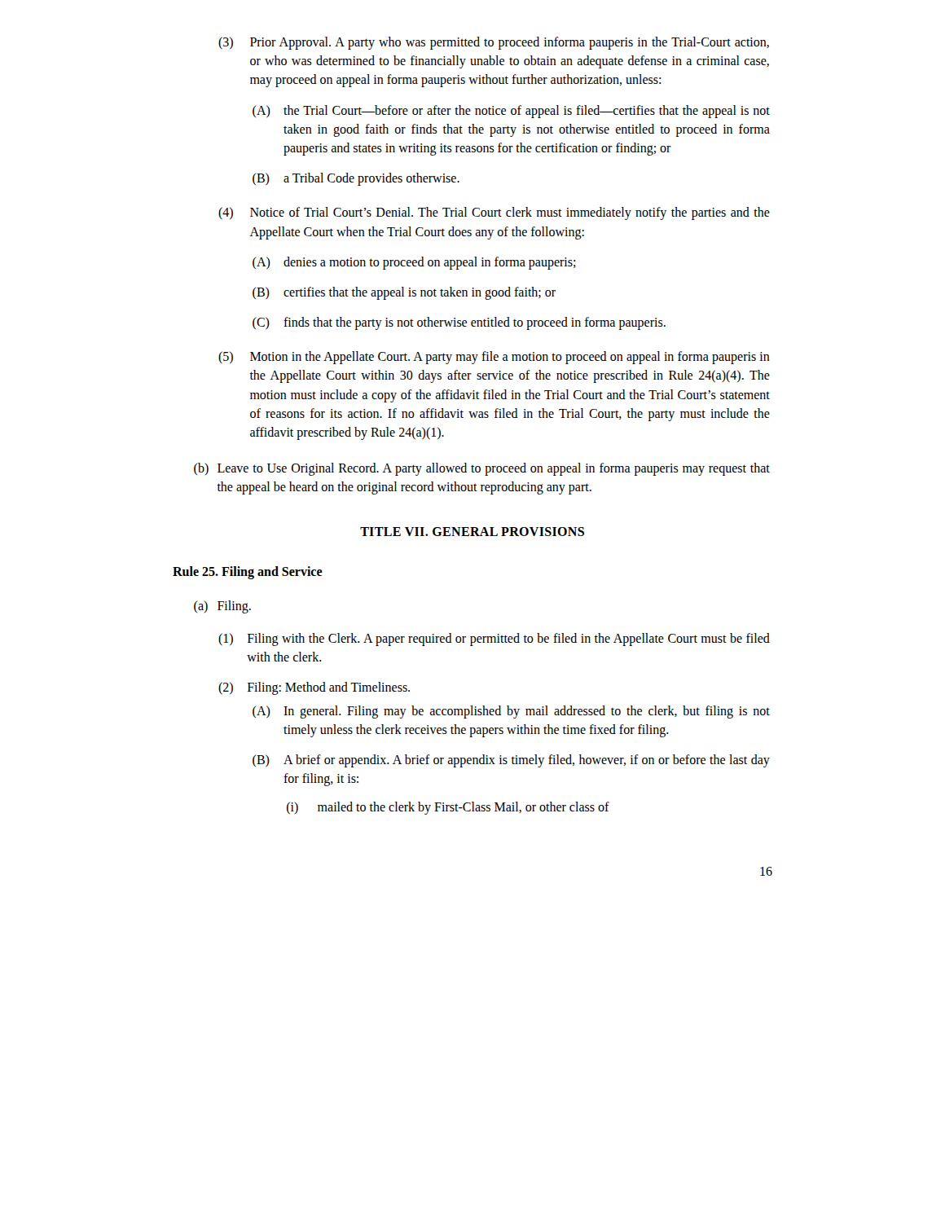(3) Prior Approval. A party who was permitted to proceed informa pauperis in the Trial-Court action, or who was determined to be financially unable to obtain an adequate defense in a criminal case, may proceed on appeal in forma pauperis without further authorization, unless:
(A) the Trial Court—before or after the notice of appeal is filed—certifies that the appeal is not taken in good faith or finds that the party is not otherwise entitled to proceed in forma pauperis and states in writing its reasons for the certification or finding; or
(B) a Tribal Code provides otherwise.
(4) Notice of Trial Court’s Denial. The Trial Court clerk must immediately notify the parties and the Appellate Court when the Trial Court does any of the following:
(A) denies a motion to proceed on appeal in forma pauperis;
(B) certifies that the appeal is not taken in good faith; or
(C) finds that the party is not otherwise entitled to proceed in forma pauperis.
(5) Motion in the Appellate Court. A party may file a motion to proceed on appeal in forma pauperis in the Appellate Court within 30 days after service of the notice prescribed in Rule 24(a)(4). The motion must include a copy of the affidavit filed in the Trial Court and the Trial Court’s statement of reasons for its action. If no affidavit was filed in the Trial Court, the party must include the affidavit prescribed by Rule 24(a)(1).
(b) Leave to Use Original Record. A party allowed to proceed on appeal in forma pauperis may request that the appeal be heard on the original record without reproducing any part.
TITLE VII. GENERAL PROVISIONS
Rule 25. Filing and Service
(a) Filing.
(1) Filing with the Clerk. A paper required or permitted to be filed in the Appellate Court must be filed with the clerk.
(2) Filing: Method and Timeliness.
(A) In general. Filing may be accomplished by mail addressed to the clerk, but filing is not timely unless the clerk receives the papers within the time fixed for filing.
(B) A brief or appendix. A brief or appendix is timely filed, however, if on or before the last day for filing, it is:
(i) mailed to the clerk by First-Class Mail, or other class of
16